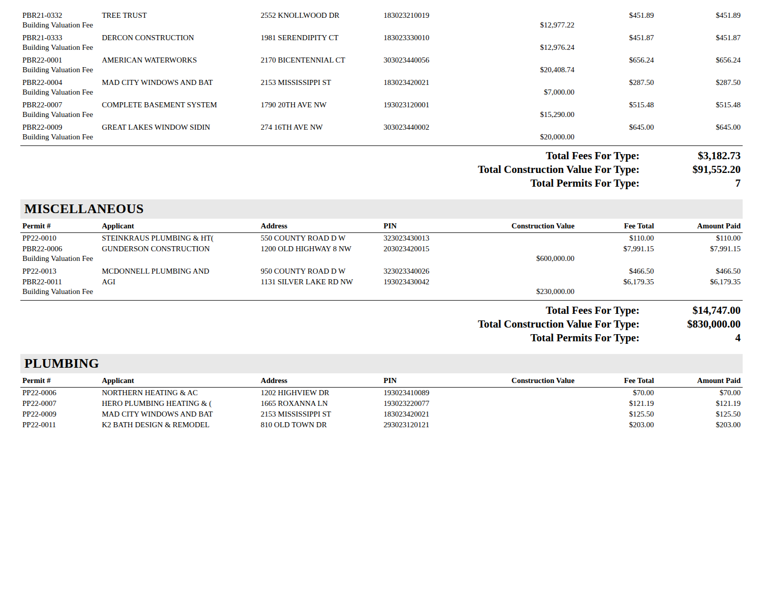| PBR21-0332 | TREE TRUST | 2552 KNOLLWOOD DR | 183023210019 | | $451.89 | $451.89 |
| Building Valuation Fee | | $12,977.22 | | |
| PBR21-0333 | DERCON CONSTRUCTION | 1981 SERENDIPITY CT | 183023330010 | | $451.87 | $451.87 |
| Building Valuation Fee | | $12,976.24 | | |
| PBR22-0001 | AMERICAN WATERWORKS | 2170 BICENTENNIAL CT | 303023440056 | | $656.24 | $656.24 |
| Building Valuation Fee | | $20,408.74 | | |
| PBR22-0004 | MAD CITY WINDOWS AND BAT | 2153 MISSISSIPPI ST | 183023420021 | | $287.50 | $287.50 |
| Building Valuation Fee | | $7,000.00 | | |
| PBR22-0007 | COMPLETE BASEMENT SYSTEM | 1790 20TH AVE NW | 193023120001 | | $515.48 | $515.48 |
| Building Valuation Fee | | $15,290.00 | | |
| PBR22-0009 | GREAT LAKES WINDOW SIDIN | 274 16TH AVE NW | 303023440002 | | $645.00 | $645.00 |
| Building Valuation Fee | | $20,000.00 | | |
| Total Fees For Type: | $3,182.73 |
| Total Construction Value For Type: | $91,552.20 |
| Total Permits For Type: | 7 |
MISCELLANEOUS
| Permit # | Applicant | Address | PIN | Construction Value | Fee Total | Amount Paid |
| --- | --- | --- | --- | --- | --- | --- |
| PP22-0010 | STEINKRAUS PLUMBING & HT( | 550 COUNTY ROAD D W | 323023430013 | | $110.00 | $110.00 |
| PBR22-0006 | GUNDERSON CONSTRUCTION | 1200 OLD HIGHWAY 8 NW | 203023420015 | | $7,991.15 | $7,991.15 |
| Building Valuation Fee | | $600,000.00 | | |
| PP22-0013 | MCDONNELL PLUMBING AND | 950 COUNTY ROAD D W | 323023340026 | | $466.50 | $466.50 |
| PBR22-0011 | AGI | 1131 SILVER LAKE RD NW | 193023430042 | | $6,179.35 | $6,179.35 |
| Building Valuation Fee | | $230,000.00 | | |
| Total Fees For Type: | $14,747.00 |
| Total Construction Value For Type: | $830,000.00 |
| Total Permits For Type: | 4 |
PLUMBING
| Permit # | Applicant | Address | PIN | Construction Value | Fee Total | Amount Paid |
| --- | --- | --- | --- | --- | --- | --- |
| PP22-0006 | NORTHERN HEATING & AC | 1202 HIGHVIEW DR | 193023410089 | | $70.00 | $70.00 |
| PP22-0007 | HERO PLUMBING HEATING & ( | 1665 ROXANNA LN | 193023220077 | | $121.19 | $121.19 |
| PP22-0009 | MAD CITY WINDOWS AND BAT | 2153 MISSISSIPPI ST | 183023420021 | | $125.50 | $125.50 |
| PP22-0011 | K2 BATH DESIGN & REMODEL | 810 OLD TOWN DR | 293023120121 | | $203.00 | $203.00 |